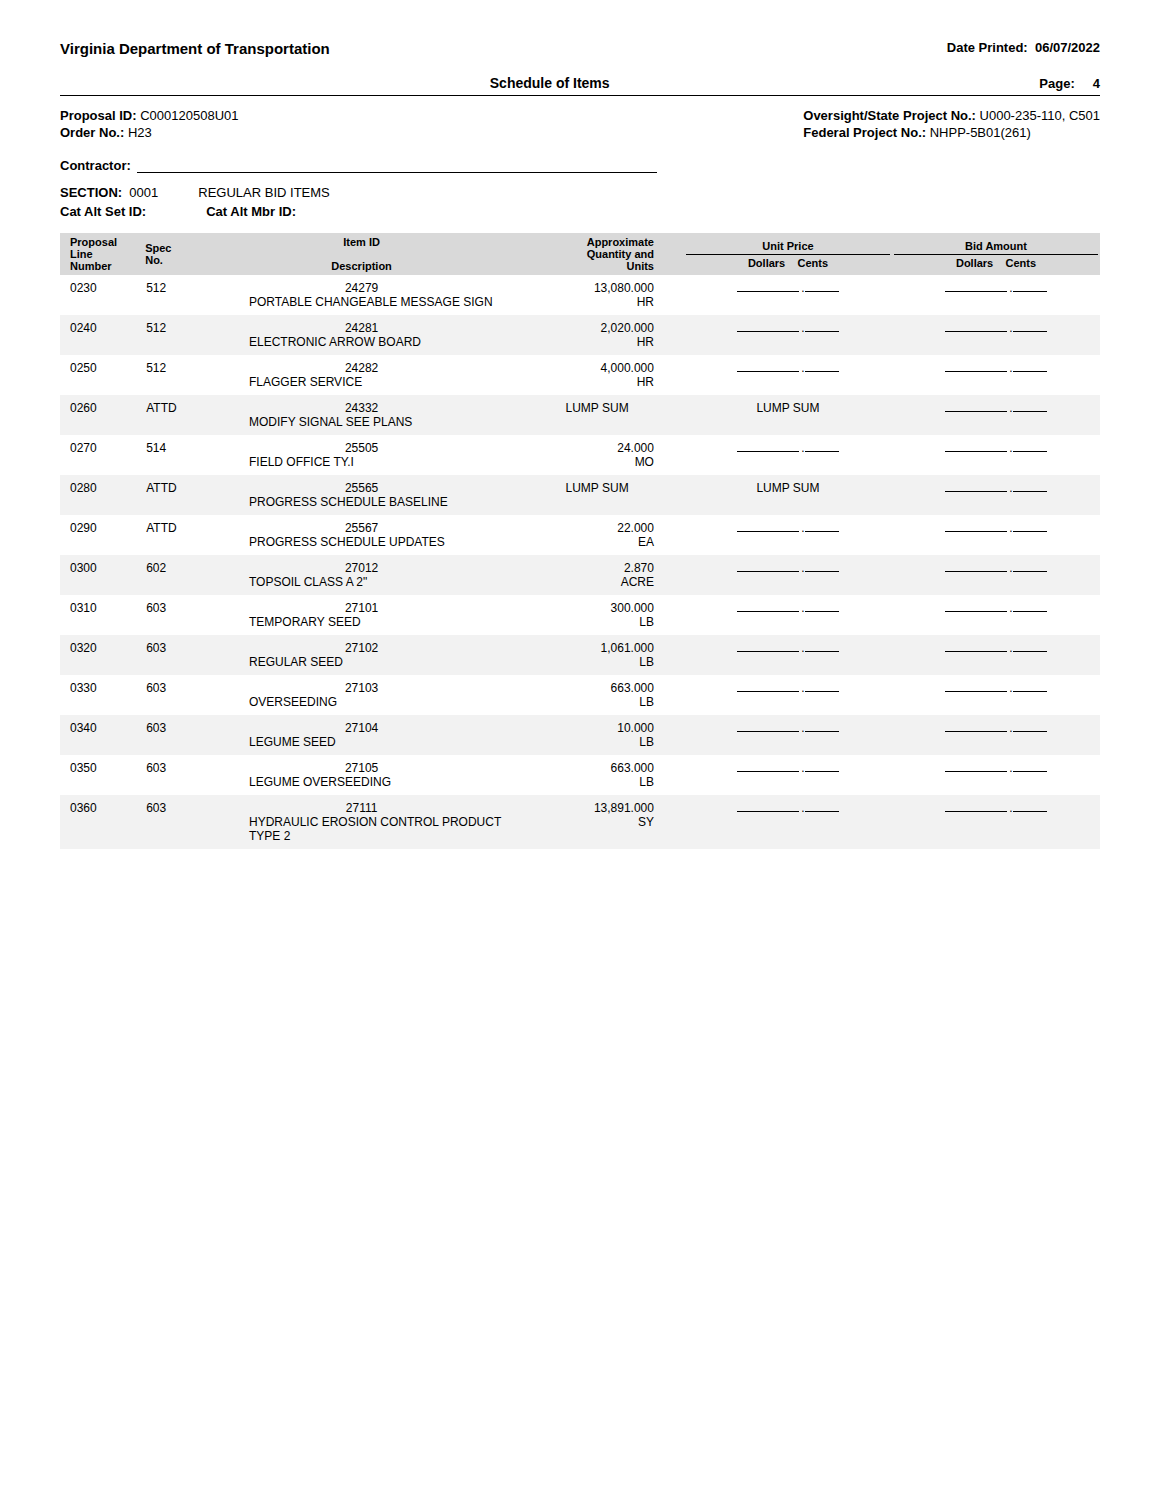Virginia Department of Transportation
Date Printed: 06/07/2022
Schedule of Items
Page:4
Proposal ID: C000120508U01
Order No.: H23
Oversight/State Project No.: U000-235-110, C501
Federal Project No.: NHPP-5B01(261)
Contractor:
SECTION: 0001
REGULAR BID ITEMS
Cat Alt Set ID:
Cat Alt Mbr ID:
| Proposal Line Number | Spec No. | Item ID Description | Approximate Quantity and Units | Unit Price Dollars Cents | Bid Amount Dollars Cents |
| --- | --- | --- | --- | --- | --- |
| 0230 | 512 | 24279 PORTABLE CHANGEABLE MESSAGE SIGN | 13,080.000 HR | . | . |
| 0240 | 512 | 24281 ELECTRONIC ARROW BOARD | 2,020.000 HR | . | . |
| 0250 | 512 | 24282 FLAGGER SERVICE | 4,000.000 HR | . | . |
| 0260 | ATTD | 24332 MODIFY SIGNAL SEE PLANS | LUMP SUM | LUMP SUM | . |
| 0270 | 514 | 25505 FIELD OFFICE TY.I | 24.000 MO | . | . |
| 0280 | ATTD | 25565 PROGRESS SCHEDULE BASELINE | LUMP SUM | LUMP SUM | . |
| 0290 | ATTD | 25567 PROGRESS SCHEDULE UPDATES | 22.000 EA | . | . |
| 0300 | 602 | 27012 TOPSOIL CLASS A 2" | 2.870 ACRE | . | . |
| 0310 | 603 | 27101 TEMPORARY SEED | 300.000 LB | . | . |
| 0320 | 603 | 27102 REGULAR SEED | 1,061.000 LB | . | . |
| 0330 | 603 | 27103 OVERSEEDING | 663.000 LB | . | . |
| 0340 | 603 | 27104 LEGUME SEED | 10.000 LB | . | . |
| 0350 | 603 | 27105 LEGUME OVERSEEDING | 663.000 LB | . | . |
| 0360 | 603 | 27111 HYDRAULIC EROSION CONTROL PRODUCT TYPE 2 | 13,891.000 SY | . | . |